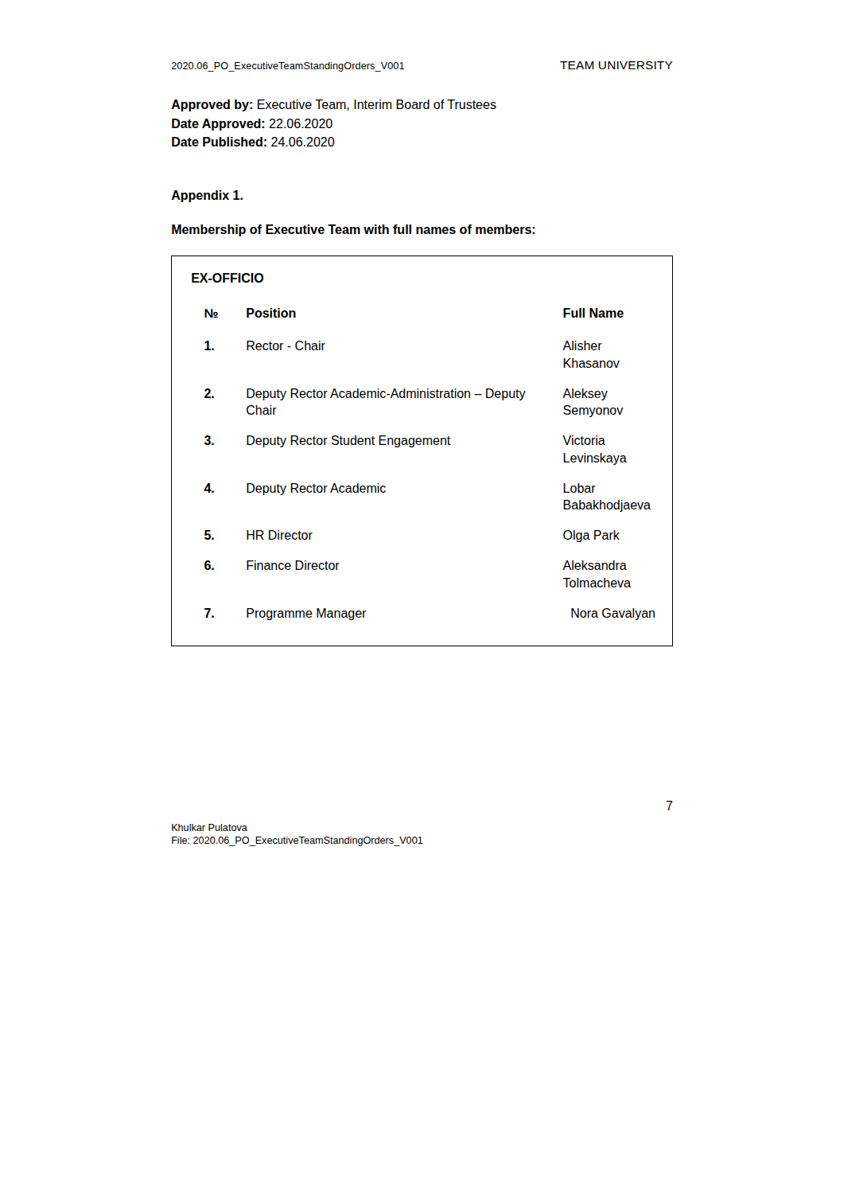2020.06_PO_ExecutiveTeamStandingOrders_V001
TEAM UNIVERSITY
Approved by: Executive Team, Interim Board of Trustees
Date Approved: 22.06.2020
Date Published: 24.06.2020
Appendix 1.
Membership of Executive Team with full names of members:
EX-OFFICIO
| № | Position | Full Name |
| --- | --- | --- |
| 1. | Rector - Chair | Alisher Khasanov |
| 2. | Deputy Rector Academic-Administration – Deputy Chair | Aleksey Semyonov |
| 3. | Deputy Rector Student Engagement | Victoria Levinskaya |
| 4. | Deputy Rector Academic | Lobar Babakhodjaeva |
| 5. | HR Director | Olga Park |
| 6. | Finance Director | Aleksandra Tolmacheva |
| 7. | Programme Manager | Nora Gavalyan |
7
Khulkar Pulatova
File: 2020.06_PO_ExecutiveTeamStandingOrders_V001